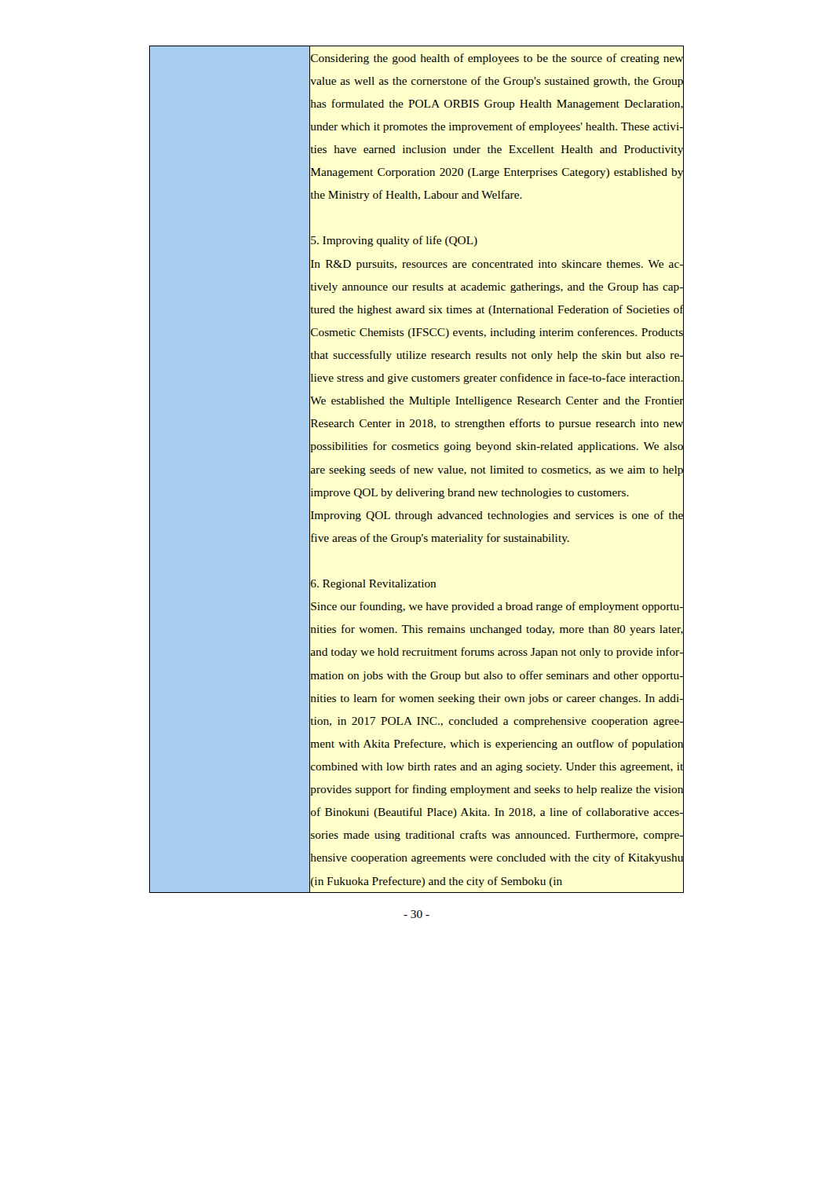| | Considering the good health of employees to be the source of creating new value as well as the cornerstone of the Group's sustained growth, the Group has formulated the POLA ORBIS Group Health Management Declaration, under which it promotes the improvement of employees' health. These activities have earned inclusion under the Excellent Health and Productivity Management Corporation 2020 (Large Enterprises Category) established by the Ministry of Health, Labour and Welfare. 5. Improving quality of life (QOL) In R&D pursuits, resources are concentrated into skincare themes. We actively announce our results at academic gatherings, and the Group has captured the highest award six times at (International Federation of Societies of Cosmetic Chemists (IFSCC) events, including interim conferences. Products that successfully utilize research results not only help the skin but also relieve stress and give customers greater confidence in face-to-face interaction. We established the Multiple Intelligence Research Center and the Frontier Research Center in 2018, to strengthen efforts to pursue research into new possibilities for cosmetics going beyond skin-related applications. We also are seeking seeds of new value, not limited to cosmetics, as we aim to help improve QOL by delivering brand new technologies to customers. Improving QOL through advanced technologies and services is one of the five areas of the Group's materiality for sustainability. 6. Regional Revitalization Since our founding, we have provided a broad range of employment opportunities for women. This remains unchanged today, more than 80 years later, and today we hold recruitment forums across Japan not only to provide information on jobs with the Group but also to offer seminars and other opportunities to learn for women seeking their own jobs or career changes. In addition, in 2017 POLA INC., concluded a comprehensive cooperation agreement with Akita Prefecture, which is experiencing an outflow of population combined with low birth rates and an aging society. Under this agreement, it provides support for finding employment and seeks to help realize the vision of Binokuni (Beautiful Place) Akita. In 2018, a line of collaborative accessories made using traditional crafts was announced. Furthermore, comprehensive cooperation agreements were concluded with the city of Kitakyushu (in Fukuoka Prefecture) and the city of Semboku (in |
- 30 -